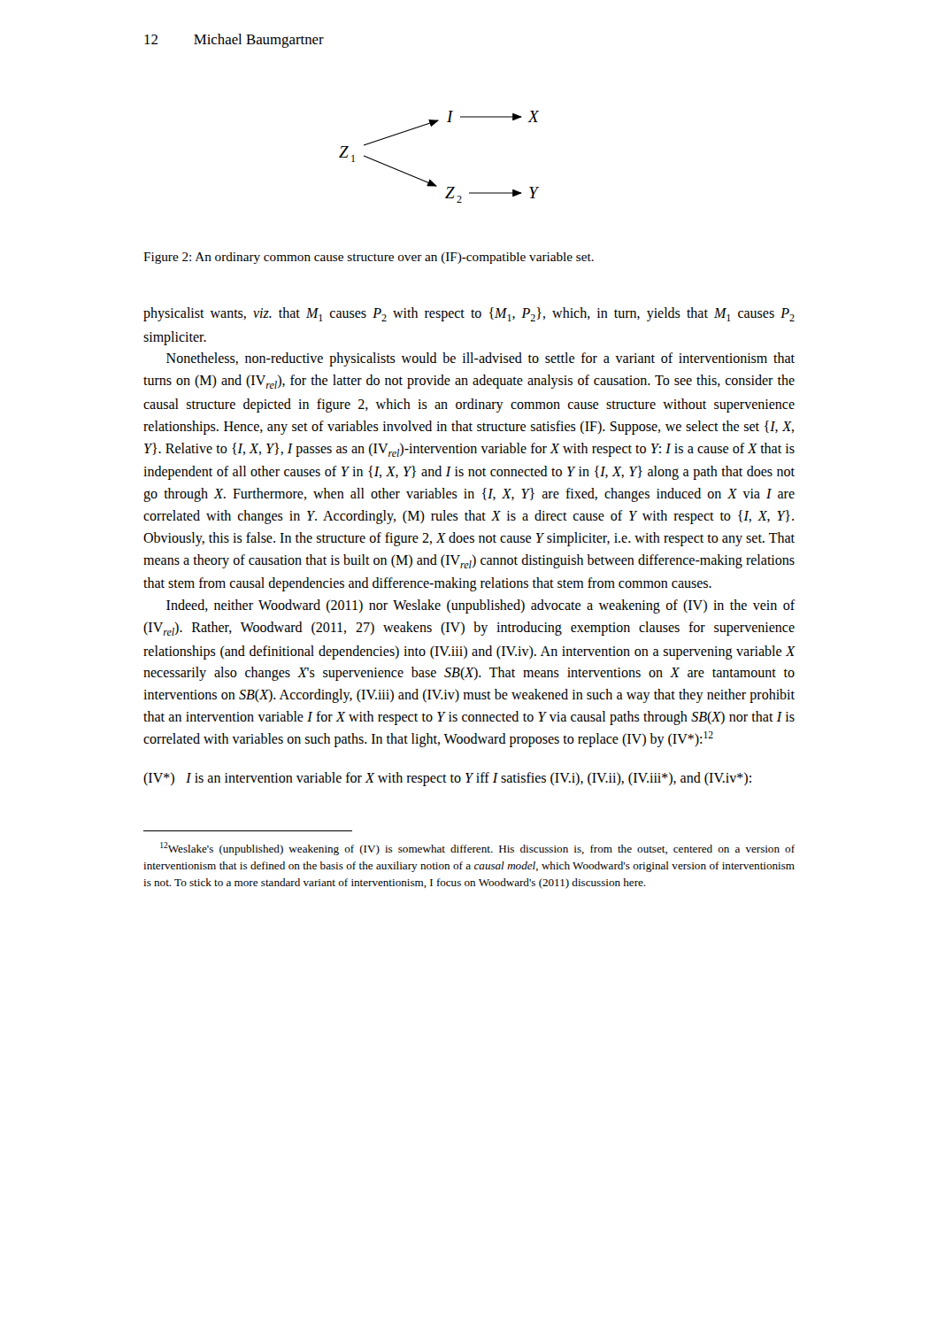12 Michael Baumgartner
Z 1 I X Z 2 Y
Figure 2: An ordinary common cause structure over an (IF)-compatible variable set.
physicalist wants, viz. that M1 causes P2 with respect to {M1, P2}, which, in turn, yields that M1 causes P2 simpliciter.
Nonetheless, non-reductive physicalists would be ill-advised to settle for a variant of interventionism that turns on (M) and (IVrel), for the latter do not provide an adequate analysis of causation. To see this, consider the causal structure depicted in figure 2, which is an ordinary common cause structure without supervenience relationships. Hence, any set of variables involved in that structure satisfies (IF). Suppose, we select the set {I, X, Y}. Relative to {I, X, Y}, I passes as an (IVrel)-intervention variable for X with respect to Y: I is a cause of X that is independent of all other causes of Y in {I, X, Y} and I is not connected to Y in {I, X, Y} along a path that does not go through X. Furthermore, when all other variables in {I, X, Y} are fixed, changes induced on X via I are correlated with changes in Y. Accordingly, (M) rules that X is a direct cause of Y with respect to {I, X, Y}. Obviously, this is false. In the structure of figure 2, X does not cause Y simpliciter, i.e. with respect to any set. That means a theory of causation that is built on (M) and (IVrel) cannot distinguish between difference-making relations that stem from causal dependencies and difference-making relations that stem from common causes.
Indeed, neither Woodward (2011) nor Weslake (unpublished) advocate a weakening of (IV) in the vein of (IVrel). Rather, Woodward (2011, 27) weakens (IV) by introducing exemption clauses for supervenience relationships (and definitional dependencies) into (IV.iii) and (IV.iv). An intervention on a supervening variable X necessarily also changes X's supervenience base SB(X). That means interventions on X are tantamount to interventions on SB(X). Accordingly, (IV.iii) and (IV.iv) must be weakened in such a way that they neither prohibit that an intervention variable I for X with respect to Y is connected to Y via causal paths through SB(X) nor that I is correlated with variables on such paths. In that light, Woodward proposes to replace (IV) by (IV*):12
(IV*) I is an intervention variable for X with respect to Y iff I satisfies (IV.i), (IV.ii), (IV.iii*), and (IV.iv*):
12Weslake's (unpublished) weakening of (IV) is somewhat different. His discussion is, from the outset, centered on a version of interventionism that is defined on the basis of the auxiliary notion of a causal model, which Woodward's original version of interventionism is not. To stick to a more standard variant of interventionism, I focus on Woodward's (2011) discussion here.